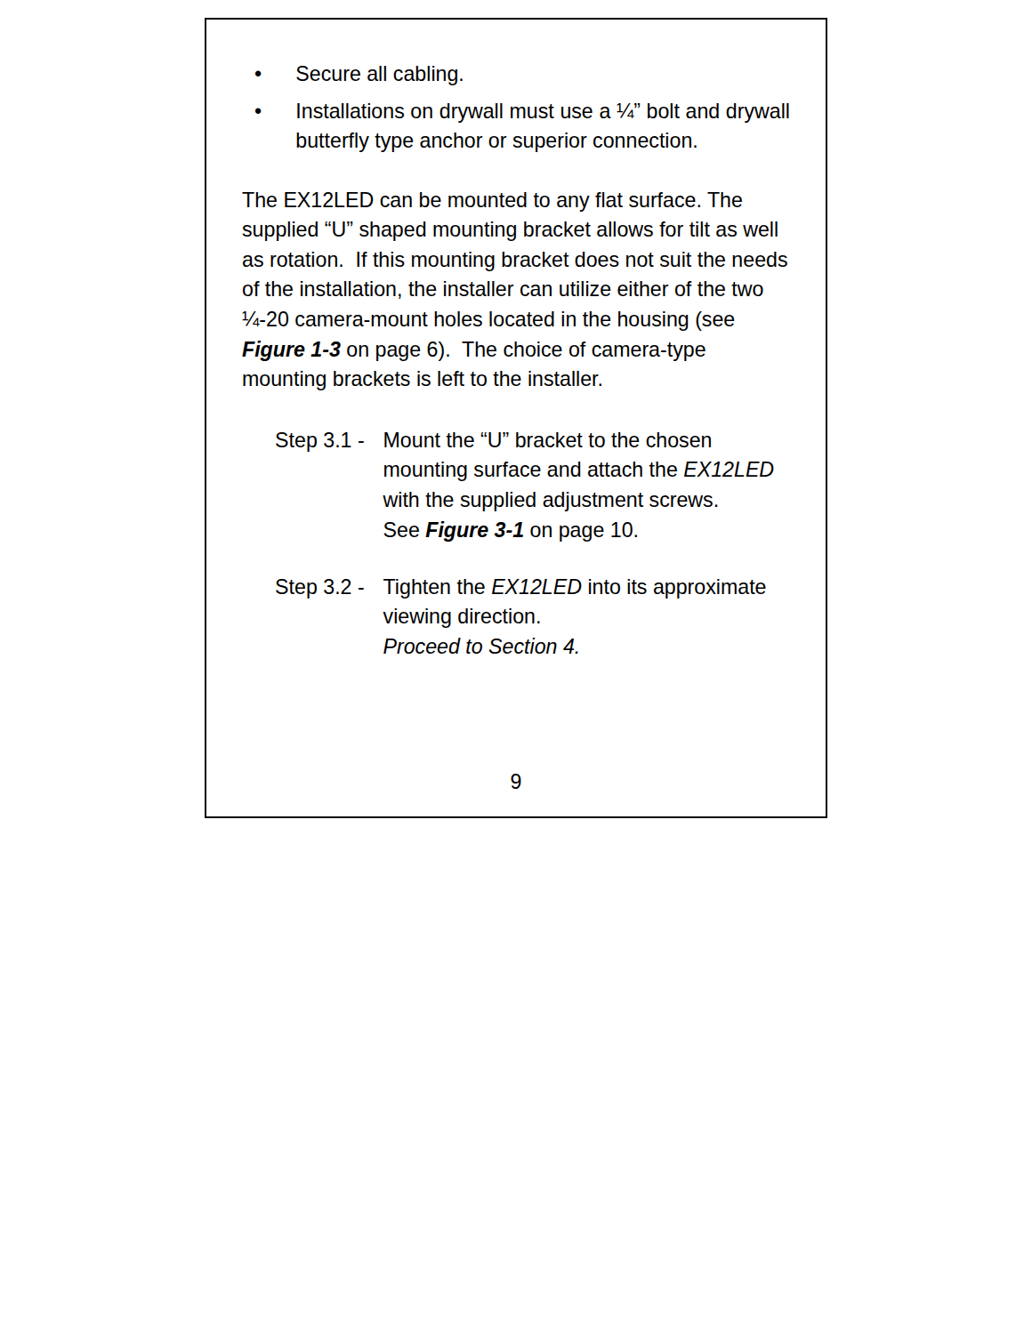Secure all cabling.
Installations on drywall must use a ¼” bolt and drywall butterfly type anchor or superior connection.
The EX12LED can be mounted to any flat surface. The supplied “U” shaped mounting bracket allows for tilt as well as rotation. If this mounting bracket does not suit the needs of the installation, the installer can utilize either of the two ¼-20 camera-mount holes located in the housing (see Figure 1-3 on page 6). The choice of camera-type mounting brackets is left to the installer.
Step 3.1 -
Mount the “U” bracket to the chosen mounting surface and attach the EX12LED with the supplied adjustment screws.
See Figure 3-1 on page 10.
Step 3.2 -
Tighten the EX12LED into its approximate viewing direction.
Proceed to Section 4.
9